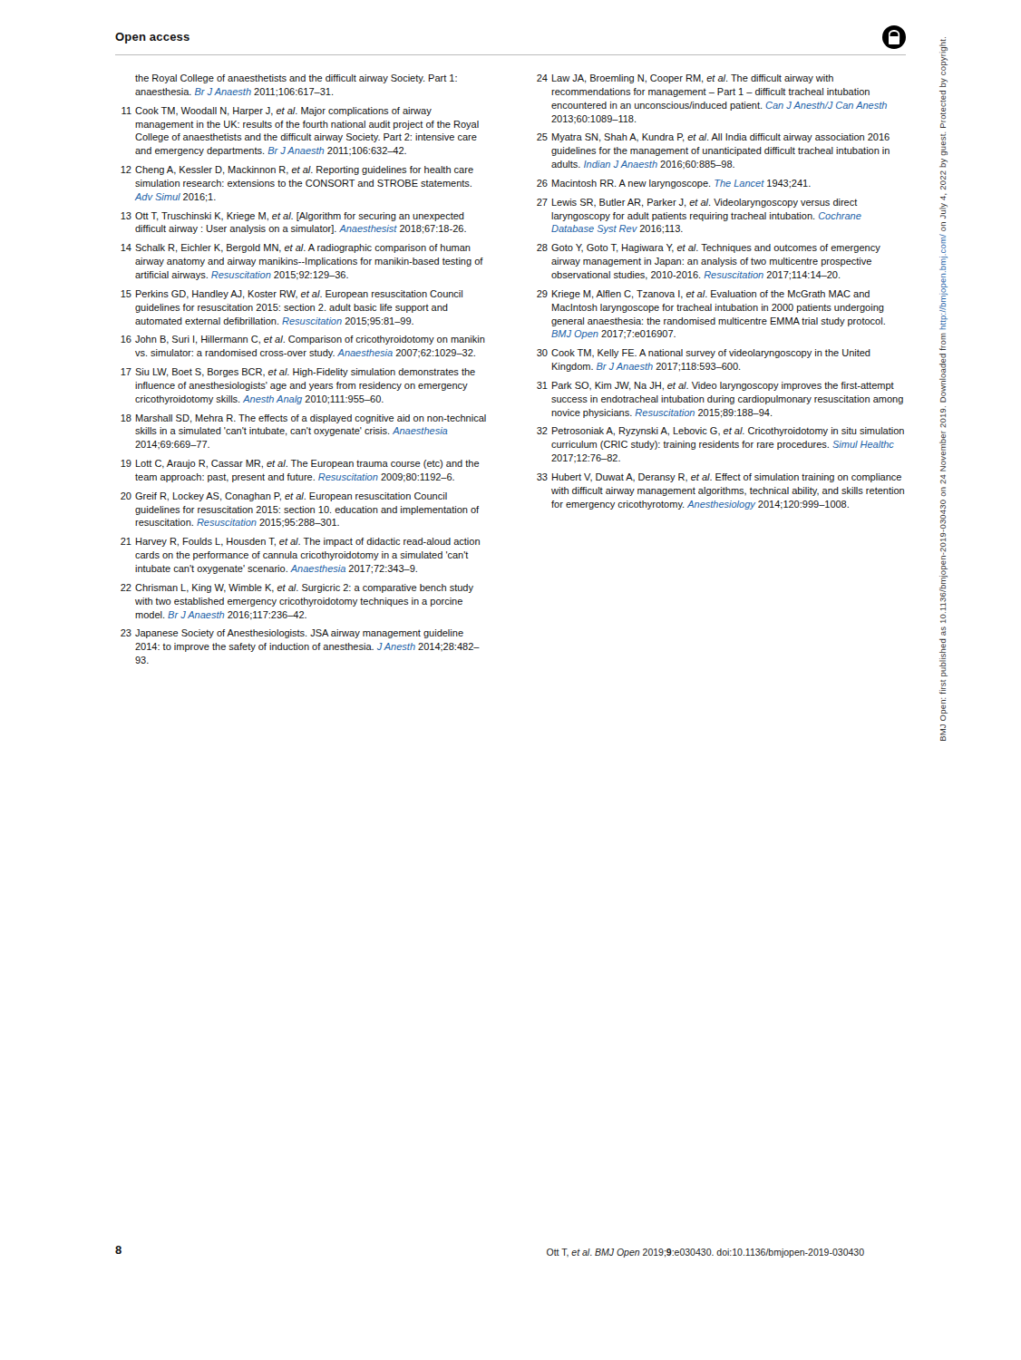BMJ Open: first published as 10.1136/bmjopen-2019-030430 on 24 November 2019. Downloaded from http://bmjopen.bmj.com/ on July 4, 2022 by guest. Protected by copyright.
Open access
the Royal College of anaesthetists and the difficult airway Society. Part 1: anaesthesia. Br J Anaesth 2011;106:617–31.
11 Cook TM, Woodall N, Harper J, et al. Major complications of airway management in the UK: results of the fourth national audit project of the Royal College of anaesthetists and the difficult airway Society. Part 2: intensive care and emergency departments. Br J Anaesth 2011;106:632–42.
12 Cheng A, Kessler D, Mackinnon R, et al. Reporting guidelines for health care simulation research: extensions to the CONSORT and STROBE statements. Adv Simul 2016;1.
13 Ott T, Truschinski K, Kriege M, et al. [Algorithm for securing an unexpected difficult airway : User analysis on a simulator]. Anaesthesist 2018;67:18-26.
14 Schalk R, Eichler K, Bergold MN, et al. A radiographic comparison of human airway anatomy and airway manikins--Implications for manikin-based testing of artificial airways. Resuscitation 2015;92:129–36.
15 Perkins GD, Handley AJ, Koster RW, et al. European resuscitation Council guidelines for resuscitation 2015: section 2. adult basic life support and automated external defibrillation. Resuscitation 2015;95:81–99.
16 John B, Suri I, Hillermann C, et al. Comparison of cricothyroidotomy on manikin vs. simulator: a randomised cross-over study. Anaesthesia 2007;62:1029–32.
17 Siu LW, Boet S, Borges BCR, et al. High-Fidelity simulation demonstrates the influence of anesthesiologists' age and years from residency on emergency cricothyroidotomy skills. Anesth Analg 2010;111:955–60.
18 Marshall SD, Mehra R. The effects of a displayed cognitive aid on non-technical skills in a simulated 'can't intubate, can't oxygenate' crisis. Anaesthesia 2014;69:669–77.
19 Lott C, Araujo R, Cassar MR, et al. The European trauma course (etc) and the team approach: past, present and future. Resuscitation 2009;80:1192–6.
20 Greif R, Lockey AS, Conaghan P, et al. European resuscitation Council guidelines for resuscitation 2015: section 10. education and implementation of resuscitation. Resuscitation 2015;95:288–301.
21 Harvey R, Foulds L, Housden T, et al. The impact of didactic read-aloud action cards on the performance of cannula cricothyroidotomy in a simulated 'can't intubate can't oxygenate' scenario. Anaesthesia 2017;72:343–9.
22 Chrisman L, King W, Wimble K, et al. Surgicric 2: a comparative bench study with two established emergency cricothyroidotomy techniques in a porcine model. Br J Anaesth 2016;117:236–42.
23 Japanese Society of Anesthesiologists. JSA airway management guideline 2014: to improve the safety of induction of anesthesia. J Anesth 2014;28:482–93.
24 Law JA, Broemling N, Cooper RM, et al. The difficult airway with recommendations for management – Part 1 – difficult tracheal intubation encountered in an unconscious/induced patient. Can J Anesth/J Can Anesth 2013;60:1089–118.
25 Myatra SN, Shah A, Kundra P, et al. All India difficult airway association 2016 guidelines for the management of unanticipated difficult tracheal intubation in adults. Indian J Anaesth 2016;60:885–98.
26 Macintosh RR. A new laryngoscope. The Lancet 1943;241.
27 Lewis SR, Butler AR, Parker J, et al. Videolaryngoscopy versus direct laryngoscopy for adult patients requiring tracheal intubation. Cochrane Database Syst Rev 2016;113.
28 Goto Y, Goto T, Hagiwara Y, et al. Techniques and outcomes of emergency airway management in Japan: an analysis of two multicentre prospective observational studies, 2010-2016. Resuscitation 2017;114:14–20.
29 Kriege M, Alflen C, Tzanova I, et al. Evaluation of the McGrath MAC and MacIntosh laryngoscope for tracheal intubation in 2000 patients undergoing general anaesthesia: the randomised multicentre EMMA trial study protocol. BMJ Open 2017;7:e016907.
30 Cook TM, Kelly FE. A national survey of videolaryngoscopy in the United Kingdom. Br J Anaesth 2017;118:593–600.
31 Park SO, Kim JW, Na JH, et al. Video laryngoscopy improves the first-attempt success in endotracheal intubation during cardiopulmonary resuscitation among novice physicians. Resuscitation 2015;89:188–94.
32 Petrosoniak A, Ryzynski A, Lebovic G, et al. Cricothyroidotomy in situ simulation curriculum (CRIC study): training residents for rare procedures. Simul Healthc 2017;12:76–82.
33 Hubert V, Duwat A, Deransy R, et al. Effect of simulation training on compliance with difficult airway management algorithms, technical ability, and skills retention for emergency cricothyrotomy. Anesthesiology 2014;120:999–1008.
8
Ott T, et al. BMJ Open 2019;9:e030430. doi:10.1136/bmjopen-2019-030430